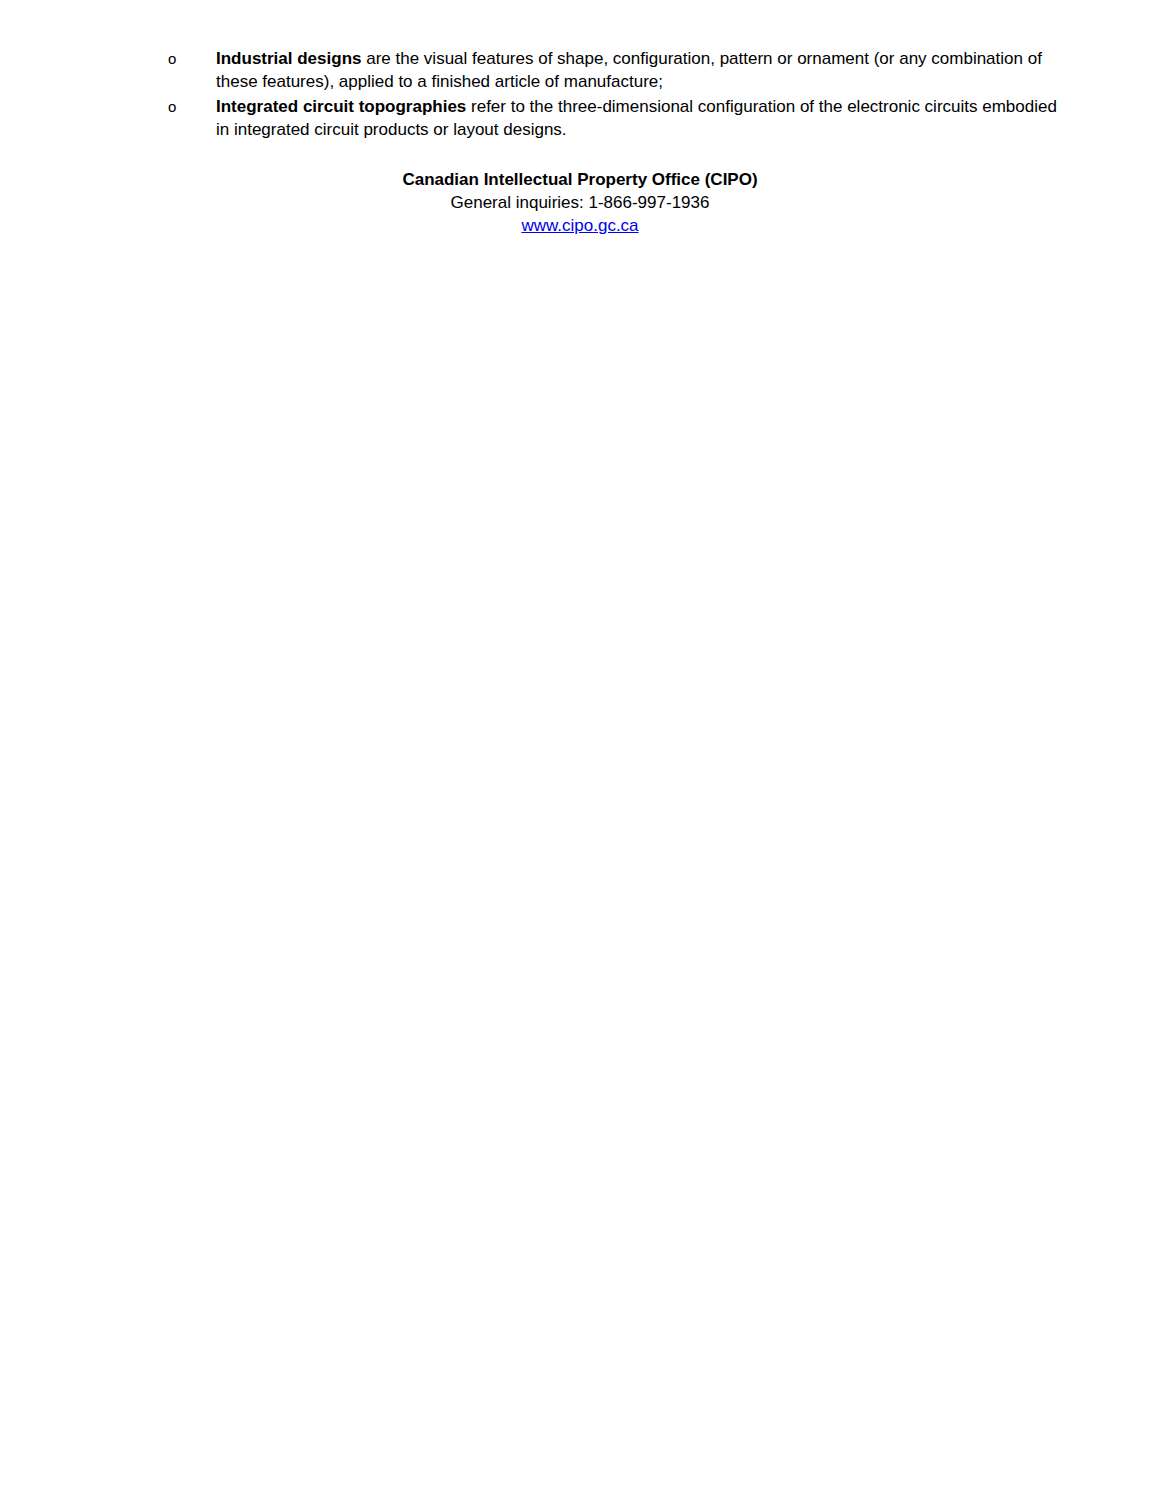Industrial designs are the visual features of shape, configuration, pattern or ornament (or any combination of these features), applied to a finished article of manufacture;
Integrated circuit topographies refer to the three-dimensional configuration of the electronic circuits embodied in integrated circuit products or layout designs.
Canadian Intellectual Property Office (CIPO)
General inquiries: 1-866-997-1936
www.cipo.gc.ca